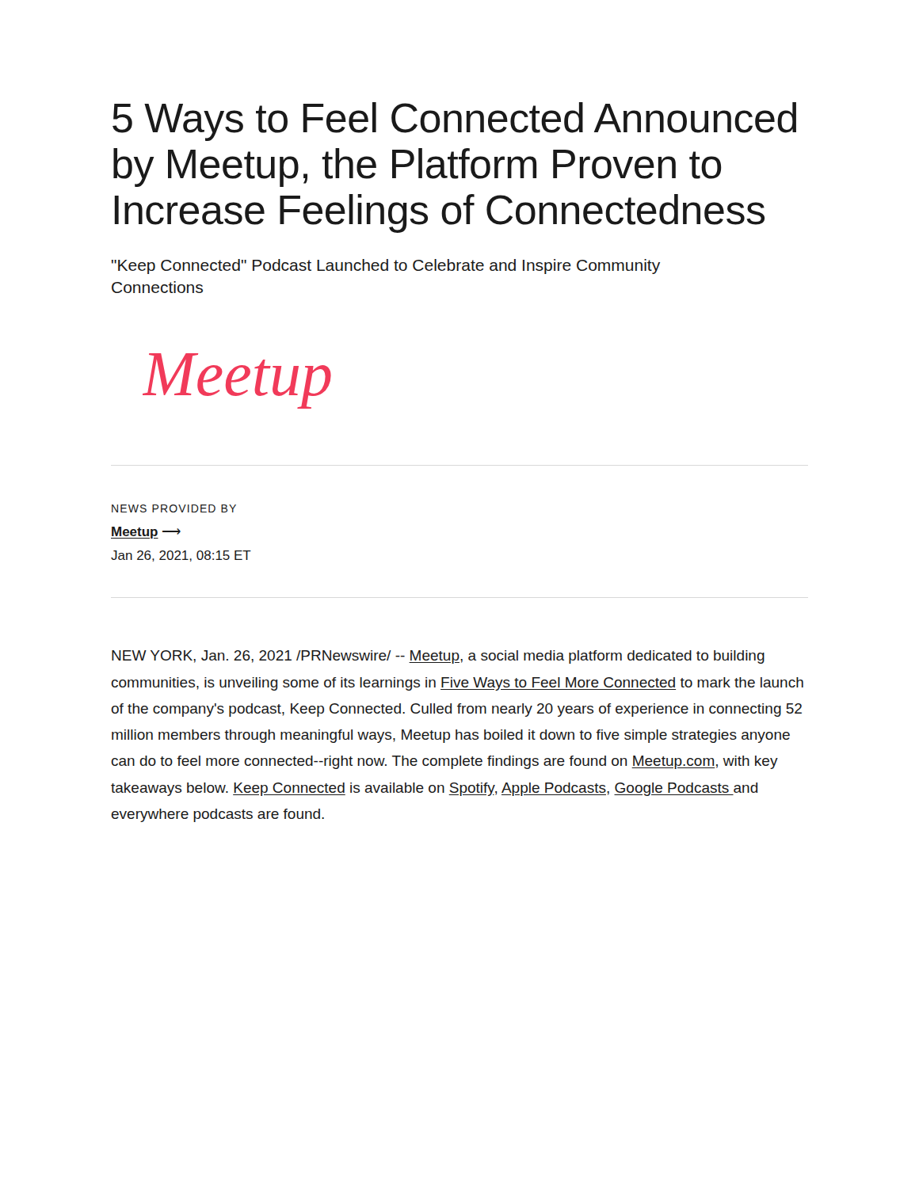5 Ways to Feel Connected Announced by Meetup, the Platform Proven to Increase Feelings of Connectedness
"Keep Connected" Podcast Launched to Celebrate and Inspire Community Connections
Meetup Meetup
News provided by
Meetup⟶
Jan 26, 2021, 08:15 ET
NEW YORK, Jan. 26, 2021 /PRNewswire/ -- Meetup, a social media platform dedicated to building communities, is unveiling some of its learnings in Five Ways to Feel More Connected to mark the launch of the company's podcast, Keep Connected. Culled from nearly 20 years of experience in connecting 52 million members through meaningful ways, Meetup has boiled it down to five simple strategies anyone can do to feel more connected--right now. The complete findings are found on Meetup.com, with key takeaways below. Keep Connected is available on Spotify, Apple Podcasts, Google Podcasts and everywhere podcasts are found.